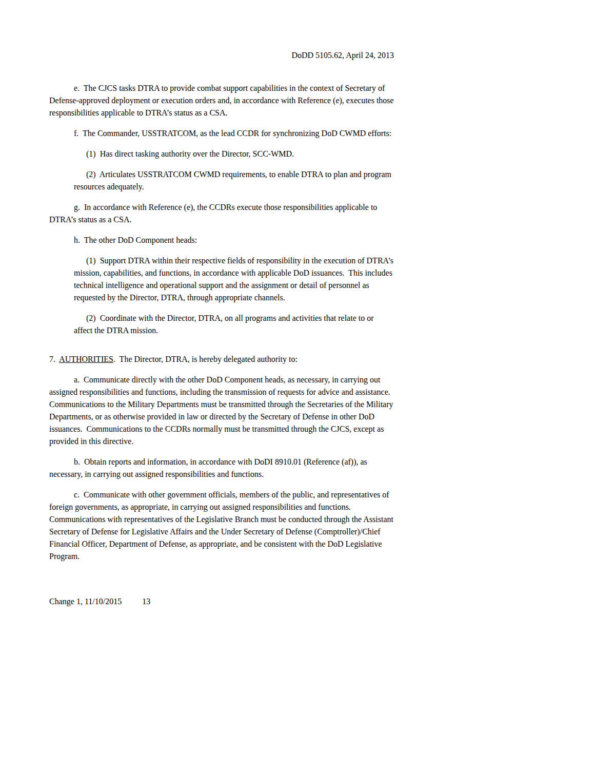DoDD 5105.62, April 24, 2013
e. The CJCS tasks DTRA to provide combat support capabilities in the context of Secretary of Defense-approved deployment or execution orders and, in accordance with Reference (e), executes those responsibilities applicable to DTRA’s status as a CSA.
f. The Commander, USSTRATCOM, as the lead CCDR for synchronizing DoD CWMD efforts:
(1) Has direct tasking authority over the Director, SCC-WMD.
(2) Articulates USSTRATCOM CWMD requirements, to enable DTRA to plan and program resources adequately.
g. In accordance with Reference (e), the CCDRs execute those responsibilities applicable to DTRA’s status as a CSA.
h. The other DoD Component heads:
(1) Support DTRA within their respective fields of responsibility in the execution of DTRA’s mission, capabilities, and functions, in accordance with applicable DoD issuances. This includes technical intelligence and operational support and the assignment or detail of personnel as requested by the Director, DTRA, through appropriate channels.
(2) Coordinate with the Director, DTRA, on all programs and activities that relate to or affect the DTRA mission.
7. AUTHORITIES. The Director, DTRA, is hereby delegated authority to:
a. Communicate directly with the other DoD Component heads, as necessary, in carrying out assigned responsibilities and functions, including the transmission of requests for advice and assistance. Communications to the Military Departments must be transmitted through the Secretaries of the Military Departments, or as otherwise provided in law or directed by the Secretary of Defense in other DoD issuances. Communications to the CCDRs normally must be transmitted through the CJCS, except as provided in this directive.
b. Obtain reports and information, in accordance with DoDI 8910.01 (Reference (af)), as necessary, in carrying out assigned responsibilities and functions.
c. Communicate with other government officials, members of the public, and representatives of foreign governments, as appropriate, in carrying out assigned responsibilities and functions. Communications with representatives of the Legislative Branch must be conducted through the Assistant Secretary of Defense for Legislative Affairs and the Under Secretary of Defense (Comptroller)/Chief Financial Officer, Department of Defense, as appropriate, and be consistent with the DoD Legislative Program.
Change 1, 11/10/2015 13